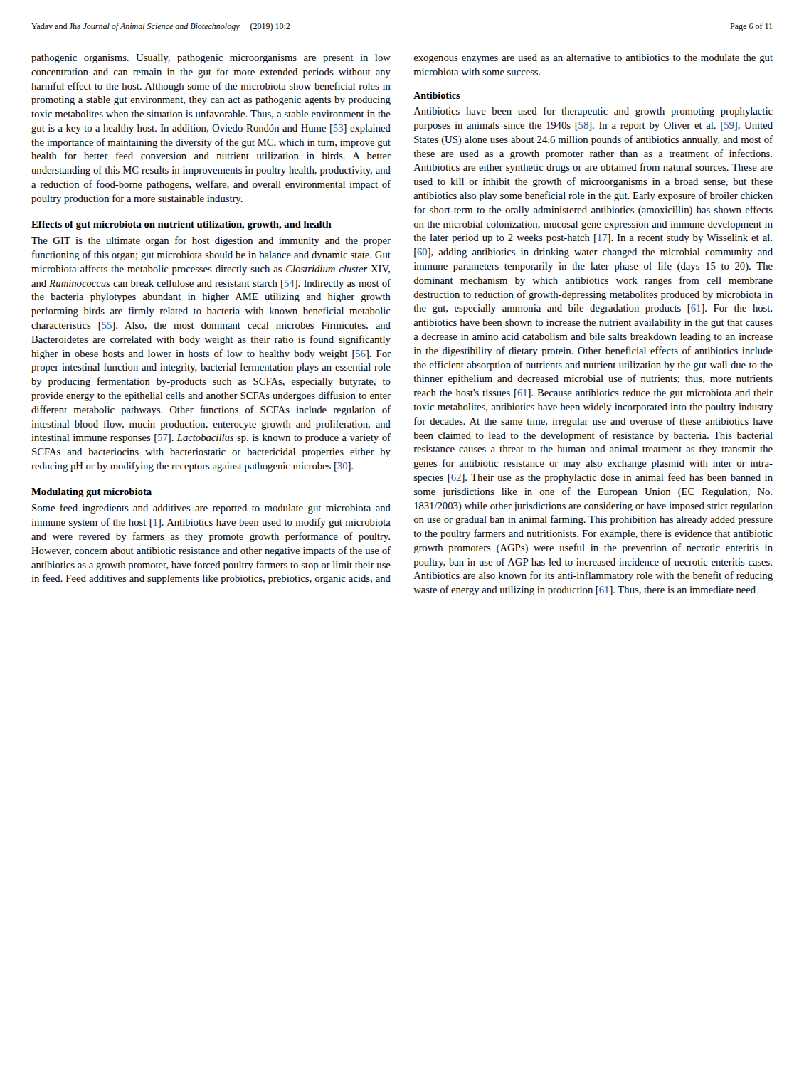Yadav and Jha Journal of Animal Science and Biotechnology (2019) 10:2
Page 6 of 11
pathogenic organisms. Usually, pathogenic microorganisms are present in low concentration and can remain in the gut for more extended periods without any harmful effect to the host. Although some of the microbiota show beneficial roles in promoting a stable gut environment, they can act as pathogenic agents by producing toxic metabolites when the situation is unfavorable. Thus, a stable environment in the gut is a key to a healthy host. In addition, Oviedo-Rondón and Hume [53] explained the importance of maintaining the diversity of the gut MC, which in turn, improve gut health for better feed conversion and nutrient utilization in birds. A better understanding of this MC results in improvements in poultry health, productivity, and a reduction of food-borne pathogens, welfare, and overall environmental impact of poultry production for a more sustainable industry.
Effects of gut microbiota on nutrient utilization, growth, and health
The GIT is the ultimate organ for host digestion and immunity and the proper functioning of this organ; gut microbiota should be in balance and dynamic state. Gut microbiota affects the metabolic processes directly such as Clostridium cluster XIV, and Ruminococcus can break cellulose and resistant starch [54]. Indirectly as most of the bacteria phylotypes abundant in higher AME utilizing and higher growth performing birds are firmly related to bacteria with known beneficial metabolic characteristics [55]. Also, the most dominant cecal microbes Firmicutes, and Bacteroidetes are correlated with body weight as their ratio is found significantly higher in obese hosts and lower in hosts of low to healthy body weight [56]. For proper intestinal function and integrity, bacterial fermentation plays an essential role by producing fermentation by-products such as SCFAs, especially butyrate, to provide energy to the epithelial cells and another SCFAs undergoes diffusion to enter different metabolic pathways. Other functions of SCFAs include regulation of intestinal blood flow, mucin production, enterocyte growth and proliferation, and intestinal immune responses [57]. Lactobacillus sp. is known to produce a variety of SCFAs and bacteriocins with bacteriostatic or bactericidal properties either by reducing pH or by modifying the receptors against pathogenic microbes [30].
Modulating gut microbiota
Some feed ingredients and additives are reported to modulate gut microbiota and immune system of the host [1]. Antibiotics have been used to modify gut microbiota and were revered by farmers as they promote growth performance of poultry. However, concern about antibiotic resistance and other negative impacts of the use of antibiotics as a growth promoter, have forced poultry farmers to stop or limit their use in feed. Feed additives and supplements like probiotics, prebiotics, organic acids, and exogenous enzymes are used as an alternative to antibiotics to the modulate the gut microbiota with some success.
Antibiotics
Antibiotics have been used for therapeutic and growth promoting prophylactic purposes in animals since the 1940s [58]. In a report by Oliver et al. [59], United States (US) alone uses about 24.6 million pounds of antibiotics annually, and most of these are used as a growth promoter rather than as a treatment of infections. Antibiotics are either synthetic drugs or are obtained from natural sources. These are used to kill or inhibit the growth of microorganisms in a broad sense, but these antibiotics also play some beneficial role in the gut. Early exposure of broiler chicken for short-term to the orally administered antibiotics (amoxicillin) has shown effects on the microbial colonization, mucosal gene expression and immune development in the later period up to 2 weeks post-hatch [17]. In a recent study by Wisselink et al. [60], adding antibiotics in drinking water changed the microbial community and immune parameters temporarily in the later phase of life (days 15 to 20). The dominant mechanism by which antibiotics work ranges from cell membrane destruction to reduction of growth-depressing metabolites produced by microbiota in the gut, especially ammonia and bile degradation products [61]. For the host, antibiotics have been shown to increase the nutrient availability in the gut that causes a decrease in amino acid catabolism and bile salts breakdown leading to an increase in the digestibility of dietary protein. Other beneficial effects of antibiotics include the efficient absorption of nutrients and nutrient utilization by the gut wall due to the thinner epithelium and decreased microbial use of nutrients; thus, more nutrients reach the host's tissues [61]. Because antibiotics reduce the gut microbiota and their toxic metabolites, antibiotics have been widely incorporated into the poultry industry for decades. At the same time, irregular use and overuse of these antibiotics have been claimed to lead to the development of resistance by bacteria. This bacterial resistance causes a threat to the human and animal treatment as they transmit the genes for antibiotic resistance or may also exchange plasmid with inter or intra-species [62]. Their use as the prophylactic dose in animal feed has been banned in some jurisdictions like in one of the European Union (EC Regulation, No. 1831/2003) while other jurisdictions are considering or have imposed strict regulation on use or gradual ban in animal farming. This prohibition has already added pressure to the poultry farmers and nutritionists. For example, there is evidence that antibiotic growth promoters (AGPs) were useful in the prevention of necrotic enteritis in poultry, ban in use of AGP has led to increased incidence of necrotic enteritis cases. Antibiotics are also known for its anti-inflammatory role with the benefit of reducing waste of energy and utilizing in production [61]. Thus, there is an immediate need